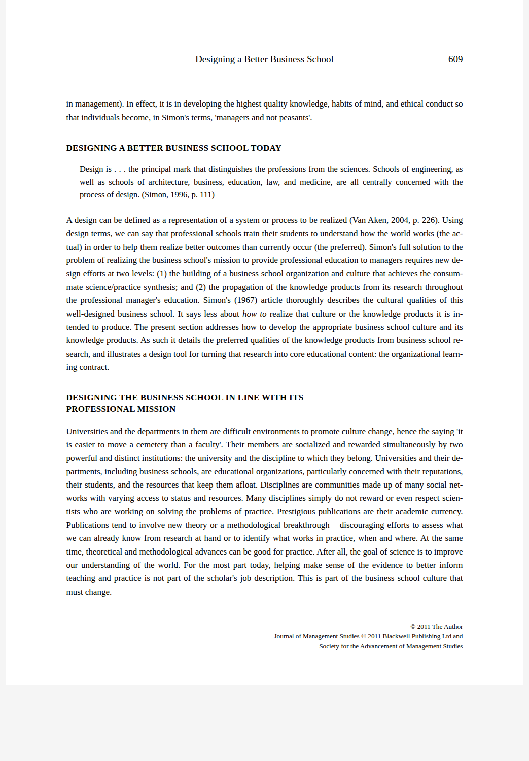Designing a Better Business School 609
in management). In effect, it is in developing the highest quality knowledge, habits of mind, and ethical conduct so that individuals become, in Simon's terms, 'managers and not peasants'.
Designing a Better Business School Today
Design is . . . the principal mark that distinguishes the professions from the sciences. Schools of engineering, as well as schools of architecture, business, education, law, and medicine, are all centrally concerned with the process of design. (Simon, 1996, p. 111)
A design can be defined as a representation of a system or process to be realized (Van Aken, 2004, p. 226). Using design terms, we can say that professional schools train their students to understand how the world works (the actual) in order to help them realize better outcomes than currently occur (the preferred). Simon's full solution to the problem of realizing the business school's mission to provide professional education to managers requires new design efforts at two levels: (1) the building of a business school organization and culture that achieves the consummate science/practice synthesis; and (2) the propagation of the knowledge products from its research throughout the professional manager's education. Simon's (1967) article thoroughly describes the cultural qualities of this well-designed business school. It says less about how to realize that culture or the knowledge products it is intended to produce. The present section addresses how to develop the appropriate business school culture and its knowledge products. As such it details the preferred qualities of the knowledge products from business school research, and illustrates a design tool for turning that research into core educational content: the organizational learning contract.
Designing the Business School in Line with its
Professional Mission
Universities and the departments in them are difficult environments to promote culture change, hence the saying 'it is easier to move a cemetery than a faculty'. Their members are socialized and rewarded simultaneously by two powerful and distinct institutions: the university and the discipline to which they belong. Universities and their departments, including business schools, are educational organizations, particularly concerned with their reputations, their students, and the resources that keep them afloat. Disciplines are communities made up of many social networks with varying access to status and resources. Many disciplines simply do not reward or even respect scientists who are working on solving the problems of practice. Prestigious publications are their academic currency. Publications tend to involve new theory or a methodological breakthrough – discouraging efforts to assess what we can already know from research at hand or to identify what works in practice, when and where. At the same time, theoretical and methodological advances can be good for practice. After all, the goal of science is to improve our understanding of the world. For the most part today, helping make sense of the evidence to better inform teaching and practice is not part of the scholar's job description. This is part of the business school culture that must change.
© 2011 The Author
Journal of Management Studies © 2011 Blackwell Publishing Ltd and
Society for the Advancement of Management Studies